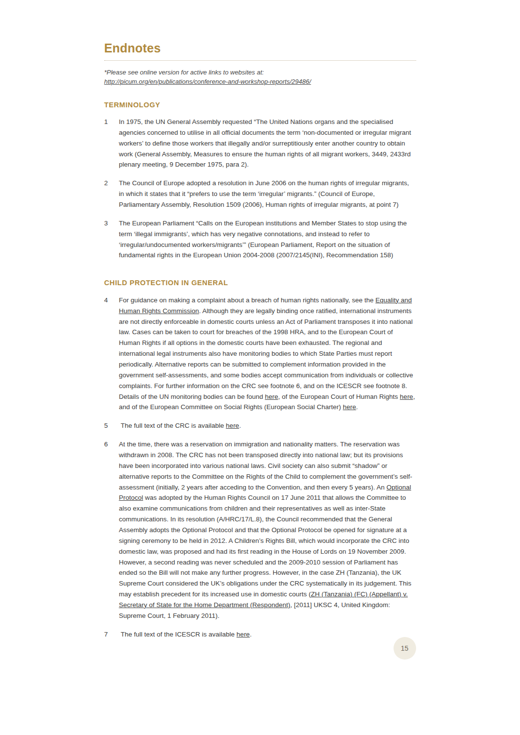Endnotes
*Please see online version for active links to websites at:
http://picum.org/en/publications/conference-and-workshop-reports/29486/
TERMINOLOGY
1 In 1975, the UN General Assembly requested “The United Nations organs and the specialised agencies concerned to utilise in all official documents the term ‘non-documented or irregular migrant workers’ to define those workers that illegally and/or surreptitiously enter another country to obtain work (General Assembly, Measures to ensure the human rights of all migrant workers, 3449, 2433rd plenary meeting, 9 December 1975, para 2).
2 The Council of Europe adopted a resolution in June 2006 on the human rights of irregular migrants, in which it states that it “prefers to use the term ‘irregular’ migrants.” (Council of Europe, Parliamentary Assembly, Resolution 1509 (2006), Human rights of irregular migrants, at point 7)
3 The European Parliament “Calls on the European institutions and Member States to stop using the term ‘illegal immigrants’, which has very negative connotations, and instead to refer to ‘irregular/undocumented workers/migrants’” (European Parliament, Report on the situation of fundamental rights in the European Union 2004-2008 (2007/2145(INI), Recommendation 158)
CHILD PROTECTION IN GENERAL
4 For guidance on making a complaint about a breach of human rights nationally, see the Equality and Human Rights Commission. Although they are legally binding once ratified, international instruments are not directly enforceable in domestic courts unless an Act of Parliament transposes it into national law. Cases can be taken to court for breaches of the 1998 HRA, and to the European Court of Human Rights if all options in the domestic courts have been exhausted. The regional and international legal instruments also have monitoring bodies to which State Parties must report periodically. Alternative reports can be submitted to complement information provided in the government self-assessments, and some bodies accept communication from individuals or collective complaints. For further information on the CRC see footnote 6, and on the ICESCR see footnote 8. Details of the UN monitoring bodies can be found here, of the European Court of Human Rights here, and of the European Committee on Social Rights (European Social Charter) here.
5 The full text of the CRC is available here.
6 At the time, there was a reservation on immigration and nationality matters. The reservation was withdrawn in 2008. The CRC has not been transposed directly into national law; but its provisions have been incorporated into various national laws. Civil society can also submit “shadow” or alternative reports to the Committee on the Rights of the Child to complement the government’s self-assessment (initially, 2 years after acceding to the Convention, and then every 5 years). An Optional Protocol was adopted by the Human Rights Council on 17 June 2011 that allows the Committee to also examine communications from children and their representatives as well as inter-State communications. In its resolution (A/HRC/17/L.8), the Council recommended that the General Assembly adopts the Optional Protocol and that the Optional Protocol be opened for signature at a signing ceremony to be held in 2012. A Children’s Rights Bill, which would incorporate the CRC into domestic law, was proposed and had its first reading in the House of Lords on 19 November 2009. However, a second reading was never scheduled and the 2009-2010 session of Parliament has ended so the Bill will not make any further progress. However, in the case ZH (Tanzania), the UK Supreme Court considered the UK’s obligations under the CRC systematically in its judgement. This may establish precedent for its increased use in domestic courts (ZH (Tanzania) (FC) (Appellant) v. Secretary of State for the Home Department (Respondent), [2011] UKSC 4, United Kingdom: Supreme Court, 1 February 2011).
7 The full text of the ICESCR is available here.
15